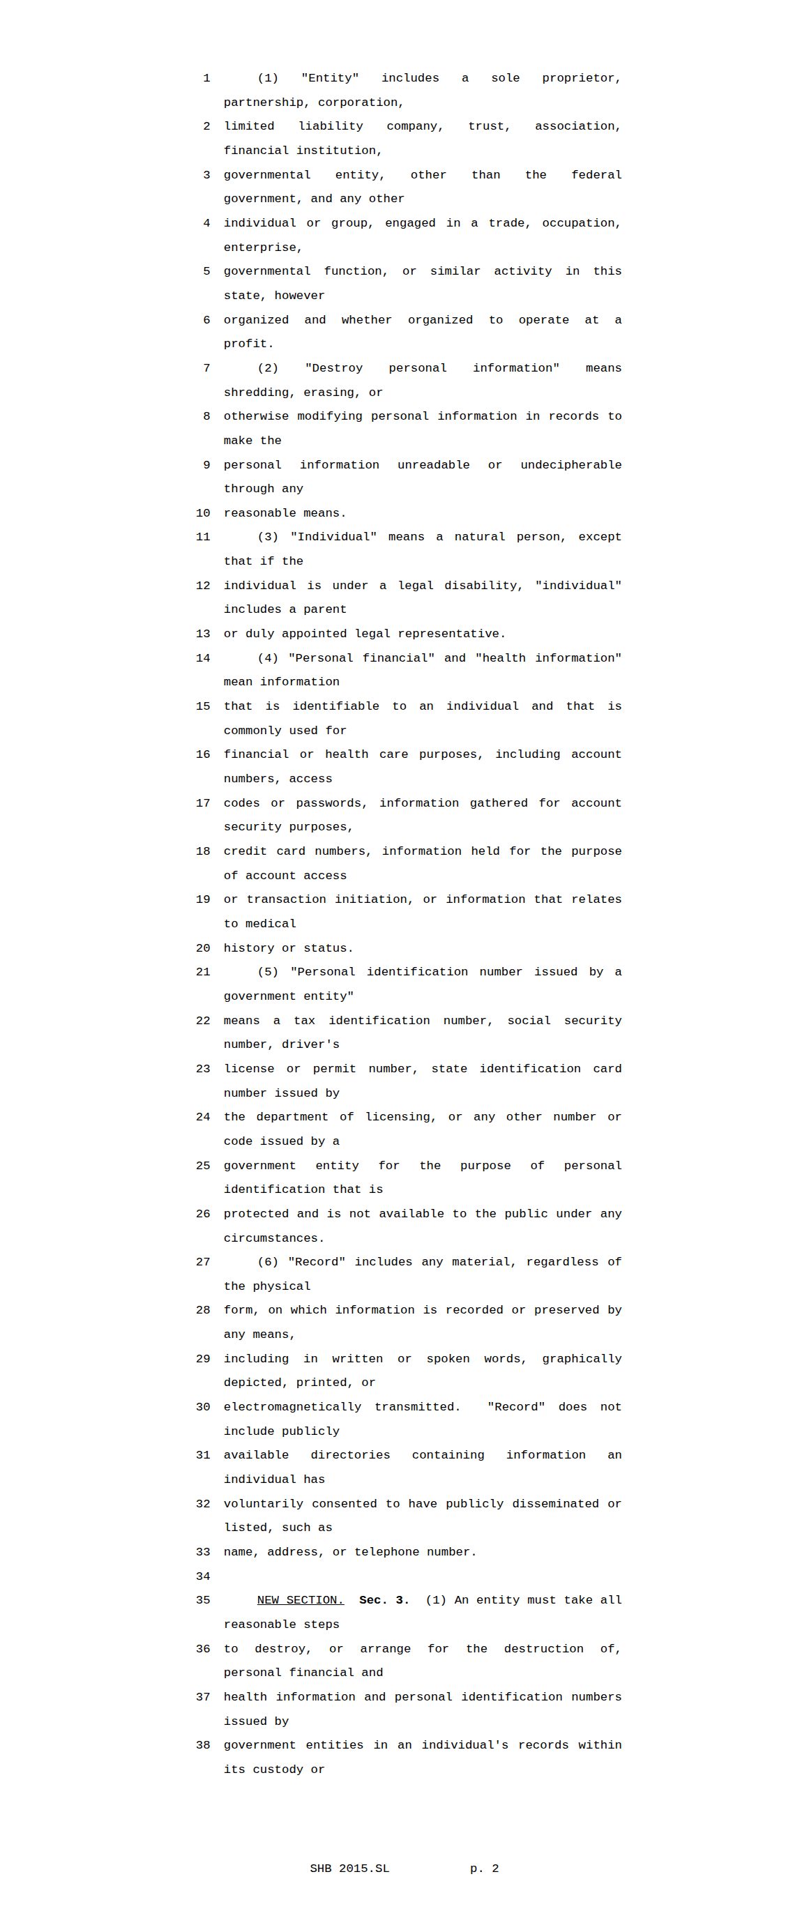(1) "Entity" includes a sole proprietor, partnership, corporation,
limited liability company, trust, association, financial institution,
governmental entity, other than the federal government, and any other
individual or group, engaged in a trade, occupation, enterprise,
governmental function, or similar activity in this state, however
organized and whether organized to operate at a profit.
(2) "Destroy personal information" means shredding, erasing, or
otherwise modifying personal information in records to make the
personal information unreadable or undecipherable through any
reasonable means.
(3) "Individual" means a natural person, except that if the
individual is under a legal disability, "individual" includes a parent
or duly appointed legal representative.
(4) "Personal financial" and "health information" mean information
that is identifiable to an individual and that is commonly used for
financial or health care purposes, including account numbers, access
codes or passwords, information gathered for account security purposes,
credit card numbers, information held for the purpose of account access
or transaction initiation, or information that relates to medical
history or status.
(5) "Personal identification number issued by a government entity"
means a tax identification number, social security number, driver's
license or permit number, state identification card number issued by
the department of licensing, or any other number or code issued by a
government entity for the purpose of personal identification that is
protected and is not available to the public under any circumstances.
(6) "Record" includes any material, regardless of the physical
form, on which information is recorded or preserved by any means,
including in written or spoken words, graphically depicted, printed, or
electromagnetically transmitted. "Record" does not include publicly
available directories containing information an individual has
voluntarily consented to have publicly disseminated or listed, such as
name, address, or telephone number.
NEW SECTION. Sec. 3. (1) An entity must take all reasonable steps
to destroy, or arrange for the destruction of, personal financial and
health information and personal identification numbers issued by
government entities in an individual's records within its custody or
SHB 2015.SL p. 2